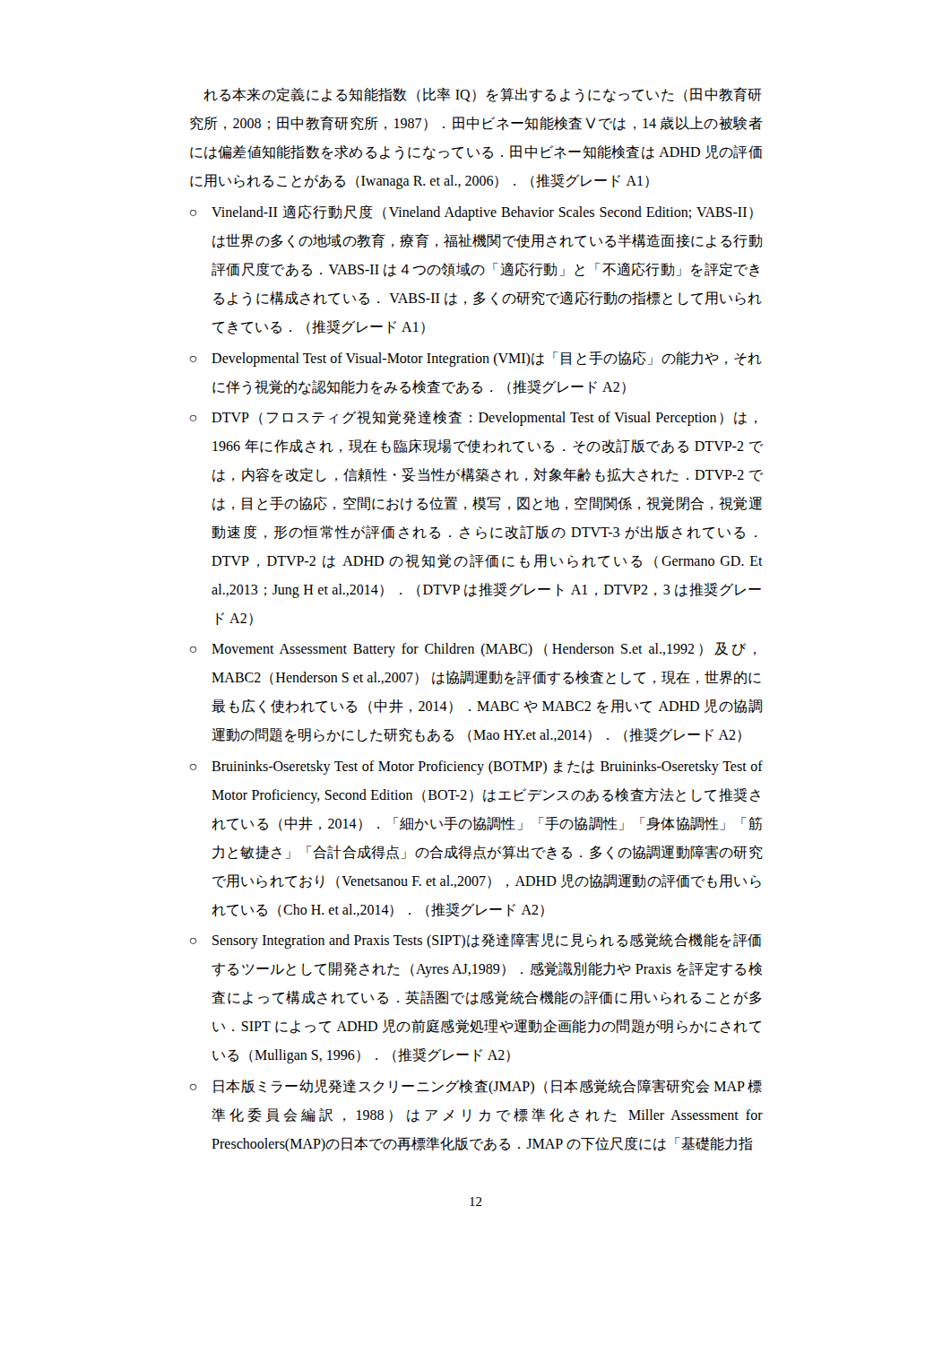れる本来の定義による知能指数（比率 IQ）を算出するようになっていた（田中教育研究所，2008；田中教育研究所，1987）．田中ビネー知能検査Ⅴでは，14 歳以上の被験者には偏差値知能指数を求めるようになっている．田中ビネー知能検査は ADHD 児の評価に用いられることがある（Iwanaga R. et al., 2006）．（推奨グレード A1）
Vineland-II 適応行動尺度（Vineland Adaptive Behavior Scales Second Edition; VABS-II）は世界の多くの地域の教育，療育，福祉機関で使用されている半構造面接による行動評価尺度である．VABS-II は４つの領域の「適応行動」と「不適応行動」を評定できるように構成されている． VABS-II は，多くの研究で適応行動の指標として用いられてきている．（推奨グレード A1）
Developmental Test of Visual-Motor Integration (VMI)は「目と手の協応」の能力や，それに伴う視覚的な認知能力をみる検査である．（推奨グレード A2）
DTVP（フロスティグ視知覚発達検査：Developmental Test of Visual Perception）は，1966 年に作成され，現在も臨床現場で使われている．その改訂版である DTVP-2 では，内容を改定し，信頼性・妥当性が構築され，対象年齢も拡大された．DTVP-2 では，目と手の協応，空間における位置，模写，図と地，空間関係，視覚閉合，視覚運動速度，形の恒常性が評価される．さらに改訂版の DTVT-3 が出版されている． DTVP，DTVP-2 は ADHD の視知覚の評価にも用いられている（Germano GD. Et al.,2013；Jung H et al.,2014）．（DTVP は推奨グレート A1，DTVP2，3 は推奨グレード A2）
Movement Assessment Battery for Children (MABC)（Henderson S.et al.,1992）及び，MABC2（Henderson S et al.,2007） は協調運動を評価する検査として，現在，世界的に最も広く使われている（中井，2014）．MABC や MABC2 を用いて ADHD 児の協調運動の問題を明らかにした研究もある （Mao HY.et al.,2014）．（推奨グレード A2）
Bruininks-Oseretsky Test of Motor Proficiency (BOTMP) または Bruininks-Oseretsky Test of Motor Proficiency, Second Edition（BOT-2）はエビデンスのある検査方法として推奨されている（中井，2014）．「細かい手の協調性」「手の協調性」「身体協調性」「筋力と敏捷さ」「合計合成得点」の合成得点が算出できる．多くの協調運動障害の研究で用いられており（Venetsanou F. et al.,2007），ADHD 児の協調運動の評価でも用いられている（Cho H. et al.,2014）．（推奨グレード A2）
Sensory Integration and Praxis Tests (SIPT)は発達障害児に見られる感覚統合機能を評価するツールとして開発された（Ayres AJ,1989）．感覚識別能力や Praxis を評定する検査によって構成されている．英語圏では感覚統合機能の評価に用いられることが多い．SIPT によって ADHD 児の前庭感覚処理や運動企画能力の問題が明らかにされている（Mulligan S, 1996）．（推奨グレード A2）
日本版ミラー幼児発達スクリーニング検査(JMAP)（日本感覚統合障害研究会 MAP 標準化委員会編訳，1988）はアメリカで標準化された Miller Assessment for Preschoolers(MAP)の日本での再標準化版である．JMAP の下位尺度には「基礎能力指
12